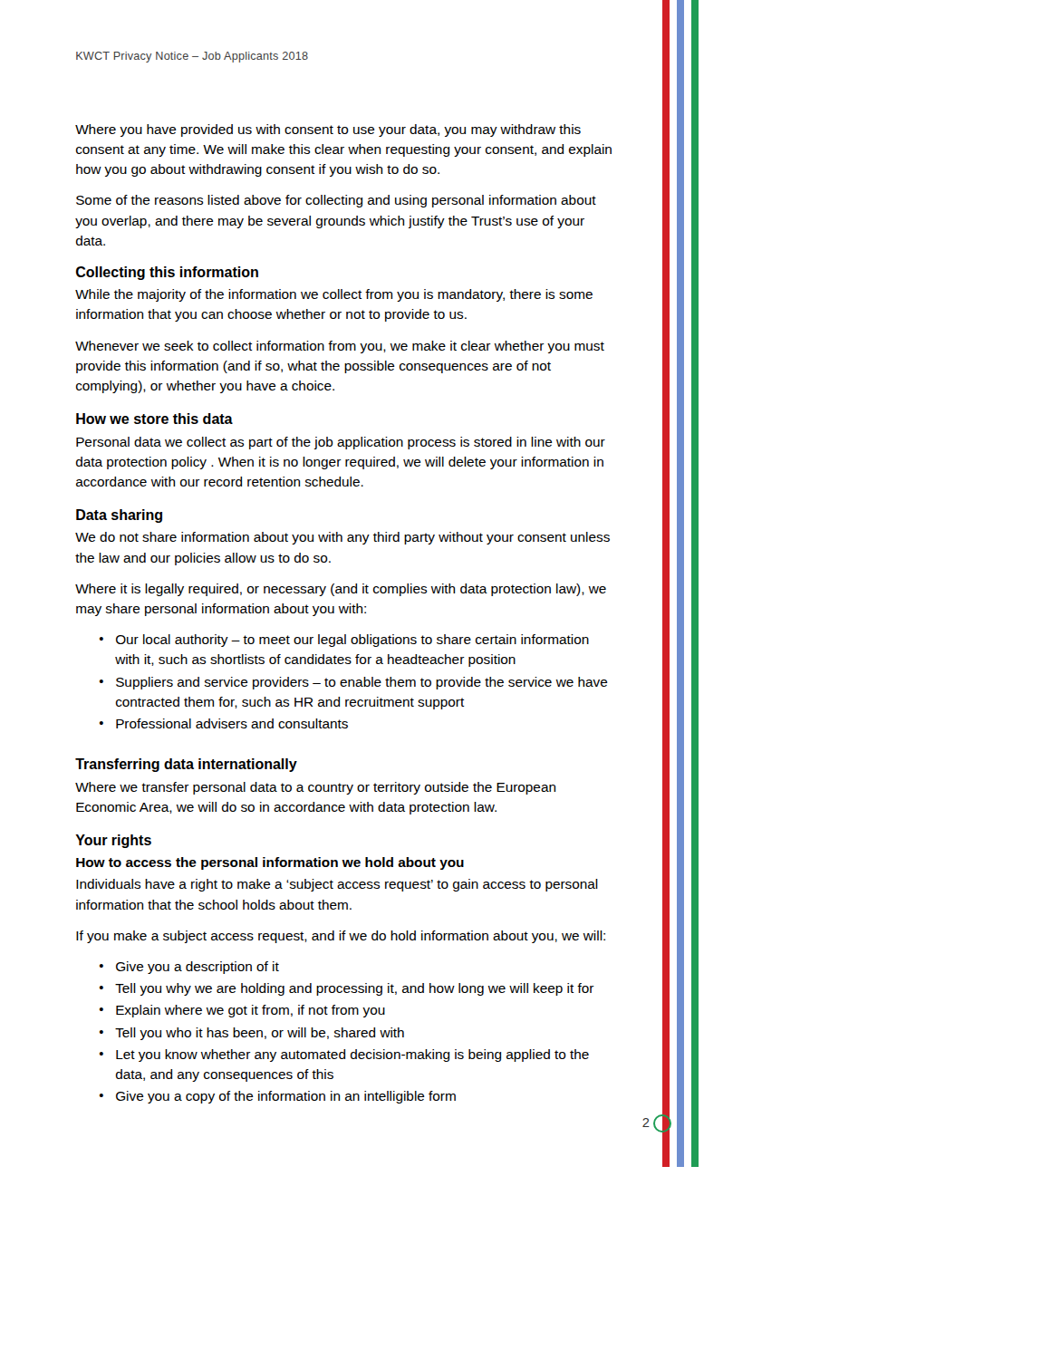KWCT Privacy Notice – Job Applicants 2018
Where you have provided us with consent to use your data, you may withdraw this consent at any time. We will make this clear when requesting your consent, and explain how you go about withdrawing consent if you wish to do so.
Some of the reasons listed above for collecting and using personal information about you overlap, and there may be several grounds which justify the Trust’s use of your data.
Collecting this information
While the majority of the information we collect from you is mandatory, there is some information that you can choose whether or not to provide to us.
Whenever we seek to collect information from you, we make it clear whether you must provide this information (and if so, what the possible consequences are of not complying), or whether you have a choice.
How we store this data
Personal data we collect as part of the job application process is stored in line with our data protection policy . When it is no longer required, we will delete your information in accordance with our record retention schedule.
Data sharing
We do not share information about you with any third party without your consent unless the law and our policies allow us to do so.
Where it is legally required, or necessary (and it complies with data protection law), we may share personal information about you with:
Our local authority – to meet our legal obligations to share certain information with it, such as shortlists of candidates for a headteacher position
Suppliers and service providers – to enable them to provide the service we have contracted them for, such as HR and recruitment support
Professional advisers and consultants
Transferring data internationally
Where we transfer personal data to a country or territory outside the European Economic Area, we will do so in accordance with data protection law.
Your rights
How to access the personal information we hold about you
Individuals have a right to make a ‘subject access request’ to gain access to personal information that the school holds about them.
If you make a subject access request, and if we do hold information about you, we will:
Give you a description of it
Tell you why we are holding and processing it, and how long we will keep it for
Explain where we got it from, if not from you
Tell you who it has been, or will be, shared with
Let you know whether any automated decision-making is being applied to the data, and any consequences of this
Give you a copy of the information in an intelligible form
2